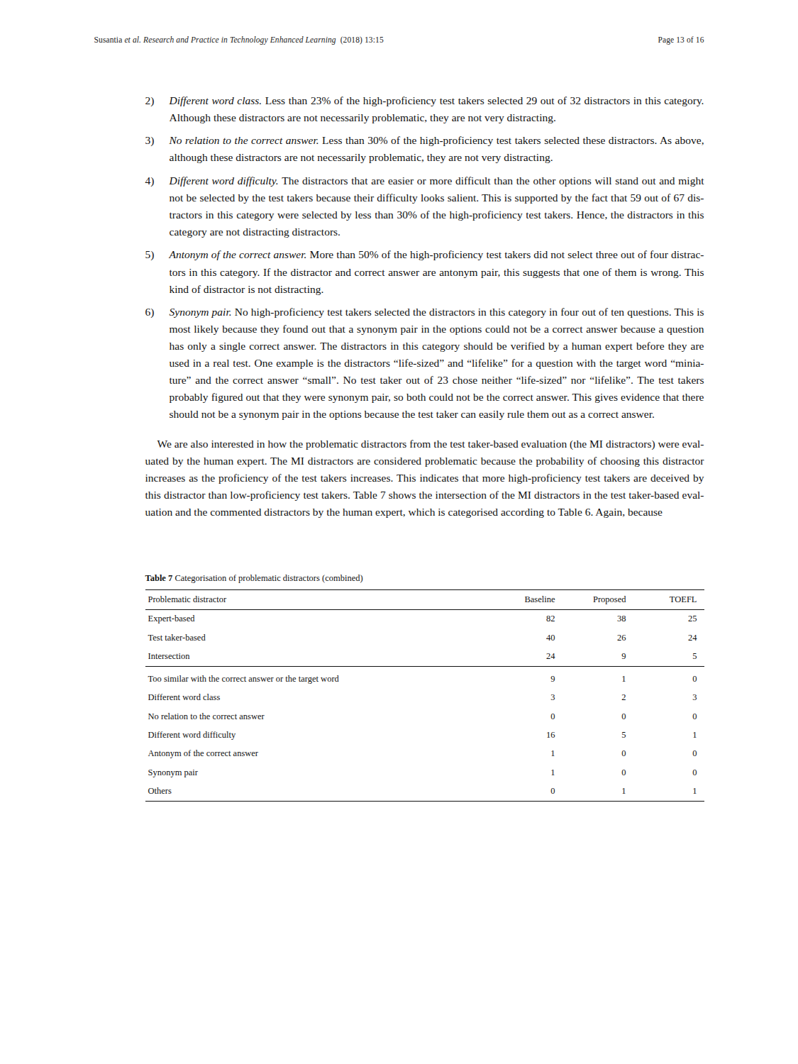Susantia et al. Research and Practice in Technology Enhanced Learning (2018) 13:15 Page 13 of 16
2) Different word class. Less than 23% of the high-proficiency test takers selected 29 out of 32 distractors in this category. Although these distractors are not necessarily problematic, they are not very distracting.
3) No relation to the correct answer. Less than 30% of the high-proficiency test takers selected these distractors. As above, although these distractors are not necessarily problematic, they are not very distracting.
4) Different word difficulty. The distractors that are easier or more difficult than the other options will stand out and might not be selected by the test takers because their difficulty looks salient. This is supported by the fact that 59 out of 67 distractors in this category were selected by less than 30% of the high-proficiency test takers. Hence, the distractors in this category are not distracting distractors.
5) Antonym of the correct answer. More than 50% of the high-proficiency test takers did not select three out of four distractors in this category. If the distractor and correct answer are antonym pair, this suggests that one of them is wrong. This kind of distractor is not distracting.
6) Synonym pair. No high-proficiency test takers selected the distractors in this category in four out of ten questions. This is most likely because they found out that a synonym pair in the options could not be a correct answer because a question has only a single correct answer. The distractors in this category should be verified by a human expert before they are used in a real test. One example is the distractors “life-sized” and “lifelike” for a question with the target word “miniature” and the correct answer “small”. No test taker out of 23 chose neither “life-sized” nor “lifelike”. The test takers probably figured out that they were synonym pair, so both could not be the correct answer. This gives evidence that there should not be a synonym pair in the options because the test taker can easily rule them out as a correct answer.
We are also interested in how the problematic distractors from the test taker-based evaluation (the MI distractors) were evaluated by the human expert. The MI distractors are considered problematic because the probability of choosing this distractor increases as the proficiency of the test takers increases. This indicates that more high-proficiency test takers are deceived by this distractor than low-proficiency test takers. Table 7 shows the intersection of the MI distractors in the test taker-based evaluation and the commented distractors by the human expert, which is categorised according to Table 6. Again, because
Table 7 Categorisation of problematic distractors (combined)
| Problematic distractor | Baseline | Proposed | TOEFL |
| --- | --- | --- | --- |
| Expert-based | 82 | 38 | 25 |
| Test taker-based | 40 | 26 | 24 |
| Intersection | 24 | 9 | 5 |
| Too similar with the correct answer or the target word | 9 | 1 | 0 |
| Different word class | 3 | 2 | 3 |
| No relation to the correct answer | 0 | 0 | 0 |
| Different word difficulty | 16 | 5 | 1 |
| Antonym of the correct answer | 1 | 0 | 0 |
| Synonym pair | 1 | 0 | 0 |
| Others | 0 | 1 | 1 |